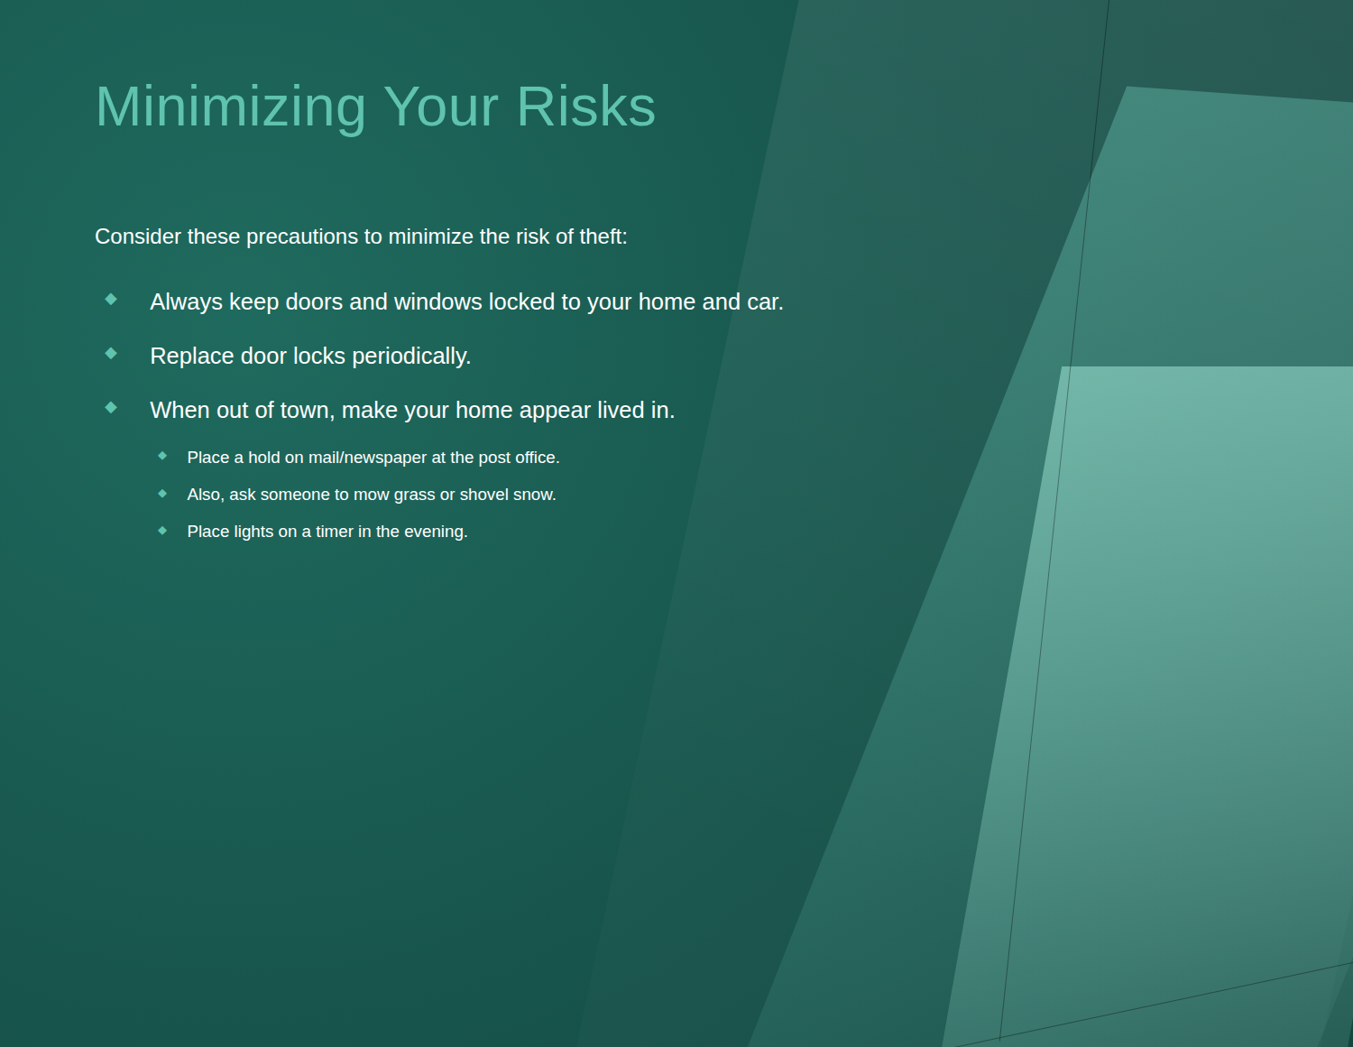Minimizing Your Risks
Consider these precautions to minimize the risk of theft:
Always keep doors and windows locked to your home and car.
Replace door locks periodically.
When out of town, make your home appear lived in.
Place a hold on mail/newspaper at the post office.
Also, ask someone to mow grass or shovel snow.
Place lights on a timer in the evening.